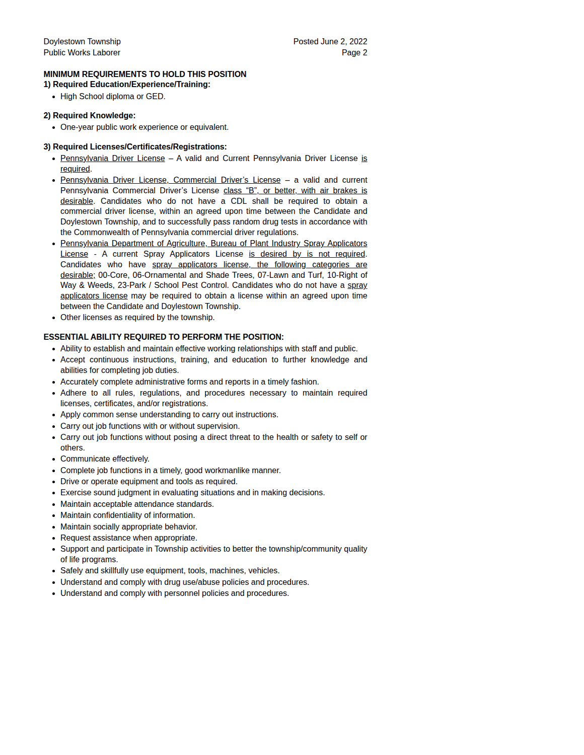Doylestown Township
Posted June 2, 2022
Public Works Laborer
Page 2
MINIMUM REQUIREMENTS TO HOLD THIS POSITION
1) Required Education/Experience/Training:
High School diploma or GED.
2) Required Knowledge:
One-year public work experience or equivalent.
3) Required Licenses/Certificates/Registrations:
Pennsylvania Driver License – A valid and Current Pennsylvania Driver License is required.
Pennsylvania Driver License, Commercial Driver’s License – a valid and current Pennsylvania Commercial Driver’s License class “B”, or better, with air brakes is desirable. Candidates who do not have a CDL shall be required to obtain a commercial driver license, within an agreed upon time between the Candidate and Doylestown Township, and to successfully pass random drug tests in accordance with the Commonwealth of Pennsylvania commercial driver regulations.
Pennsylvania Department of Agriculture, Bureau of Plant Industry Spray Applicators License - A current Spray Applicators License is desired by is not required. Candidates who have spray applicators license, the following categories are desirable; 00-Core, 06-Ornamental and Shade Trees, 07-Lawn and Turf, 10-Right of Way & Weeds, 23-Park / School Pest Control. Candidates who do not have a spray applicators license may be required to obtain a license within an agreed upon time between the Candidate and Doylestown Township.
Other licenses as required by the township.
ESSENTIAL ABILITY REQUIRED TO PERFORM THE POSITION:
Ability to establish and maintain effective working relationships with staff and public.
Accept continuous instructions, training, and education to further knowledge and abilities for completing job duties.
Accurately complete administrative forms and reports in a timely fashion.
Adhere to all rules, regulations, and procedures necessary to maintain required licenses, certificates, and/or registrations.
Apply common sense understanding to carry out instructions.
Carry out job functions with or without supervision.
Carry out job functions without posing a direct threat to the health or safety to self or others.
Communicate effectively.
Complete job functions in a timely, good workmanlike manner.
Drive or operate equipment and tools as required.
Exercise sound judgment in evaluating situations and in making decisions.
Maintain acceptable attendance standards.
Maintain confidentiality of information.
Maintain socially appropriate behavior.
Request assistance when appropriate.
Support and participate in Township activities to better the township/community quality of life programs.
Safely and skillfully use equipment, tools, machines, vehicles.
Understand and comply with drug use/abuse policies and procedures.
Understand and comply with personnel policies and procedures.